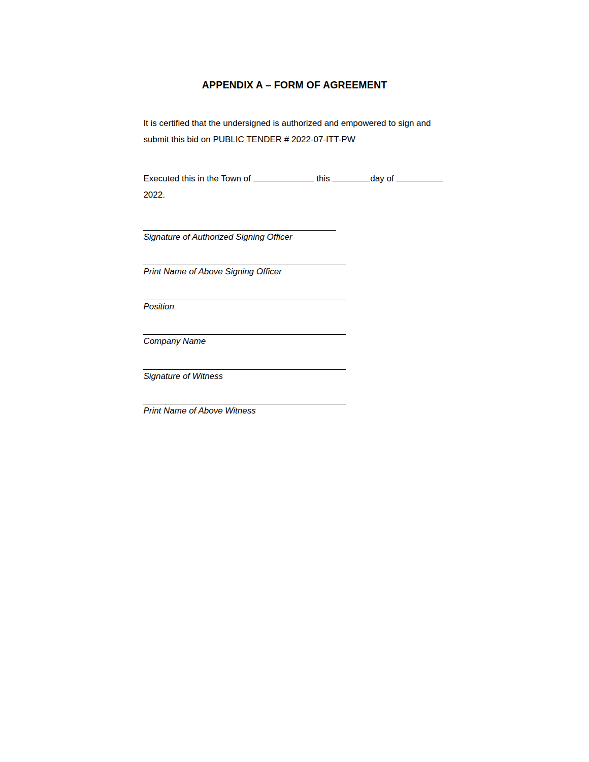APPENDIX A – FORM OF AGREEMENT
It is certified that the undersigned is authorized and empowered to sign and submit this bid on PUBLIC TENDER # 2022-07-ITT-PW
Executed this in the Town of this day of 2022.
Signature of Authorized Signing Officer
Print Name of Above Signing Officer
Position
Company Name
Signature of Witness
Print Name of Above Witness